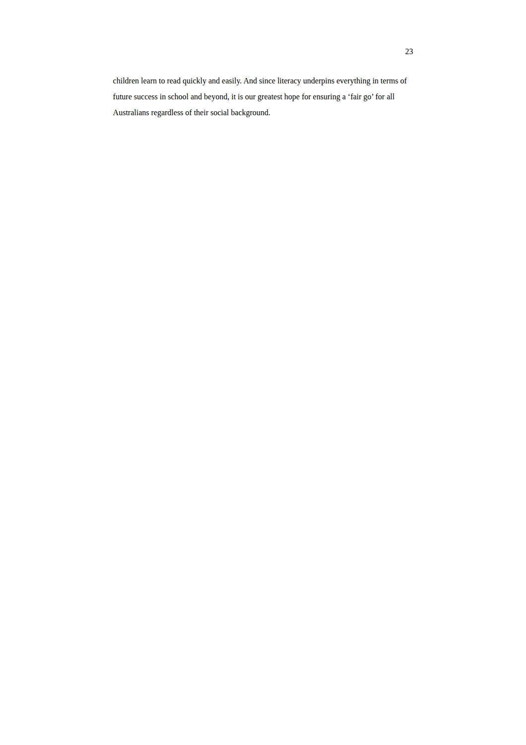23
children learn to read quickly and easily. And since literacy underpins everything in terms of future success in school and beyond, it is our greatest hope for ensuring a ‘fair go’ for all Australians regardless of their social background.